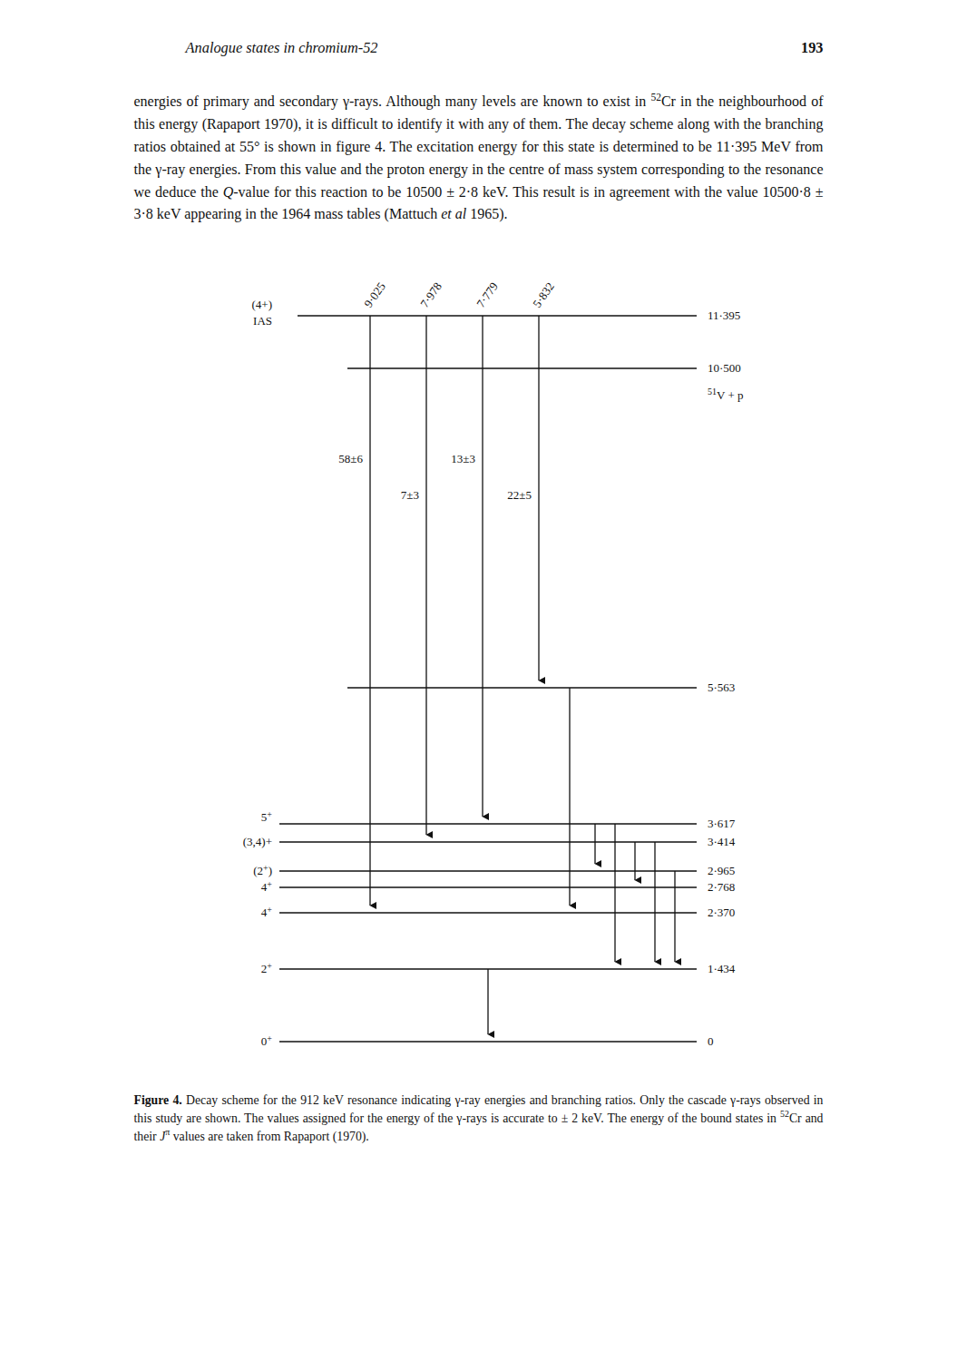Analogue states in chromium-52
193
energies of primary and secondary γ-rays. Although many levels are known to exist in 52Cr in the neighbourhood of this energy (Rapaport 1970), it is difficult to identify it with any of them. The decay scheme along with the branching ratios obtained at 55° is shown in figure 4. The excitation energy for this state is determined to be 11·395 MeV from the γ-ray energies. From this value and the proton energy in the centre of mass system corresponding to the resonance we deduce the Q-value for this reaction to be 10500 ± 2·8 keV. This result is in agreement with the value 10500·8 ± 3·8 keV appearing in the 1964 mass tables (Mattuch et al 1965).
(4+) IAS 5+ (3,4)+ (2+) 4+ 4+ 2+ 0+ 11·395 10·500 51V + p 5·563 3·617 3·414 2·965 2·768 2·370 1·434 0 9·025 7·978 7·779 5·832 58±6 7±3 13±3 22±5
Figure 4. Decay scheme for the 912 keV resonance indicating γ-ray energies and branching ratios. Only the cascade γ-rays observed in this study are shown. The values assigned for the energy of the γ-rays is accurate to ± 2 keV. The energy of the bound states in 52Cr and their Jπ values are taken from Rapaport (1970).